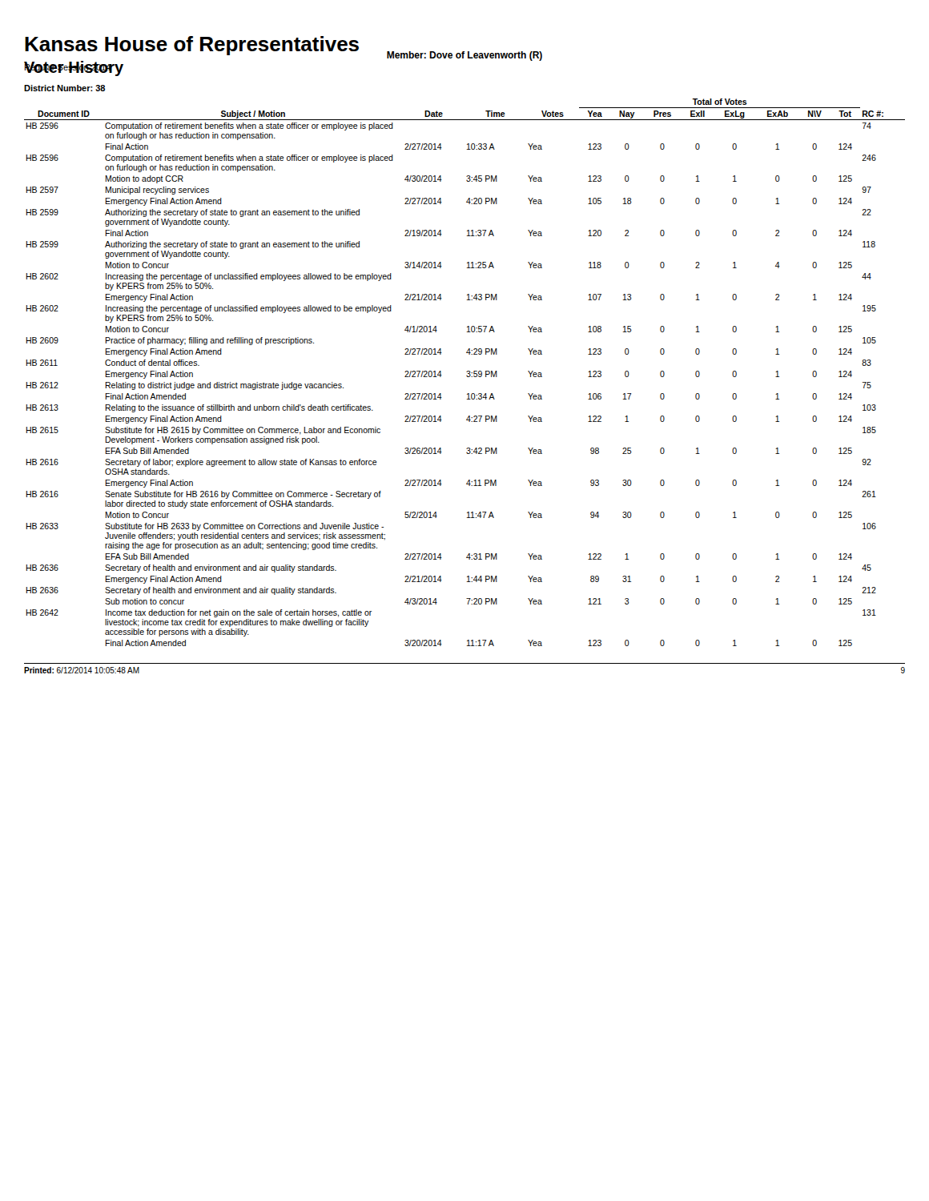Kansas House of Representatives
Voter History
Member: Dove of Leavenworth (R)
Regular Session 2014
District Number: 38
| | Total of Votes | |
| --- | --- | --- |
| Document ID | Subject / Motion | Date | Time | Votes | Yea | Nay | Pres | ExII | ExLg | ExAb | N\V | Tot | RC #: |
| HB 2596 | Computation of retirement benefits when a state officer or employee is placed on furlough or has reduction in compensation. | | | | | 74 |
| | Final Action | 2/27/2014 | 10:33 A | Yea | 123 | 0 | 0 | 0 | 0 | 1 | 0 | 124 | |
| HB 2596 | Computation of retirement benefits when a state officer or employee is placed on furlough or has reduction in compensation. | | | | | 246 |
| | Motion to adopt CCR | 4/30/2014 | 3:45 PM | Yea | 123 | 0 | 0 | 1 | 1 | 0 | 0 | 125 | |
| HB 2597 | Municipal recycling services | | | | | 97 |
| | Emergency Final Action Amend | 2/27/2014 | 4:20 PM | Yea | 105 | 18 | 0 | 0 | 0 | 1 | 0 | 124 | |
| HB 2599 | Authorizing the secretary of state to grant an easement to the unified government of Wyandotte county. | | | | | 22 |
| | Final Action | 2/19/2014 | 11:37 A | Yea | 120 | 2 | 0 | 0 | 0 | 2 | 0 | 124 | |
| HB 2599 | Authorizing the secretary of state to grant an easement to the unified government of Wyandotte county. | | | | | 118 |
| | Motion to Concur | 3/14/2014 | 11:25 A | Yea | 118 | 0 | 0 | 2 | 1 | 4 | 0 | 125 | |
| HB 2602 | Increasing the percentage of unclassified employees allowed to be employed by KPERS from 25% to 50%. | | | | | 44 |
| | Emergency Final Action | 2/21/2014 | 1:43 PM | Yea | 107 | 13 | 0 | 1 | 0 | 2 | 1 | 124 | |
| HB 2602 | Increasing the percentage of unclassified employees allowed to be employed by KPERS from 25% to 50%. | | | | | 195 |
| | Motion to Concur | 4/1/2014 | 10:57 A | Yea | 108 | 15 | 0 | 1 | 0 | 1 | 0 | 125 | |
| HB 2609 | Practice of pharmacy; filling and refilling of prescriptions. | | | | | 105 |
| | Emergency Final Action Amend | 2/27/2014 | 4:29 PM | Yea | 123 | 0 | 0 | 0 | 0 | 1 | 0 | 124 | |
| HB 2611 | Conduct of dental offices. | | | | | 83 |
| | Emergency Final Action | 2/27/2014 | 3:59 PM | Yea | 123 | 0 | 0 | 0 | 0 | 1 | 0 | 124 | |
| HB 2612 | Relating to district judge and district magistrate judge vacancies. | | | | | 75 |
| | Final Action Amended | 2/27/2014 | 10:34 A | Yea | 106 | 17 | 0 | 0 | 0 | 1 | 0 | 124 | |
| HB 2613 | Relating to the issuance of stillbirth and unborn child's death certificates. | | | | | 103 |
| | Emergency Final Action Amend | 2/27/2014 | 4:27 PM | Yea | 122 | 1 | 0 | 0 | 0 | 1 | 0 | 124 | |
| HB 2615 | Substitute for HB 2615 by Committee on Commerce, Labor and Economic Development - Workers compensation assigned risk pool. | | | | | 185 |
| | EFA Sub Bill Amended | 3/26/2014 | 3:42 PM | Yea | 98 | 25 | 0 | 1 | 0 | 1 | 0 | 125 | |
| HB 2616 | Secretary of labor; explore agreement to allow state of Kansas to enforce OSHA standards. | | | | | 92 |
| | Emergency Final Action | 2/27/2014 | 4:11 PM | Yea | 93 | 30 | 0 | 0 | 0 | 1 | 0 | 124 | |
| HB 2616 | Senate Substitute for HB 2616 by Committee on Commerce - Secretary of labor directed to study state enforcement of OSHA standards. | | | | | 261 |
| | Motion to Concur | 5/2/2014 | 11:47 A | Yea | 94 | 30 | 0 | 0 | 1 | 0 | 0 | 125 | |
| HB 2633 | Substitute for HB 2633 by Committee on Corrections and Juvenile Justice - Juvenile offenders; youth residential centers and services; risk assessment; raising the age for prosecution as an adult; sentencing; good time credits. | | | | | 106 |
| | EFA Sub Bill Amended | 2/27/2014 | 4:31 PM | Yea | 122 | 1 | 0 | 0 | 0 | 1 | 0 | 124 | |
| HB 2636 | Secretary of health and environment and air quality standards. | | | | | 45 |
| | Emergency Final Action Amend | 2/21/2014 | 1:44 PM | Yea | 89 | 31 | 0 | 1 | 0 | 2 | 1 | 124 | |
| HB 2636 | Secretary of health and environment and air quality standards. | | | | | 212 |
| | Sub motion to concur | 4/3/2014 | 7:20 PM | Yea | 121 | 3 | 0 | 0 | 0 | 1 | 0 | 125 | |
| HB 2642 | Income tax deduction for net gain on the sale of certain horses, cattle or livestock; income tax credit for expenditures to make dwelling or facility accessible for persons with a disability. | | | | | 131 |
| | Final Action Amended | 3/20/2014 | 11:17 A | Yea | 123 | 0 | 0 | 0 | 1 | 1 | 0 | 125 | |
Printed: 6/12/2014 10:05:48 AM
9